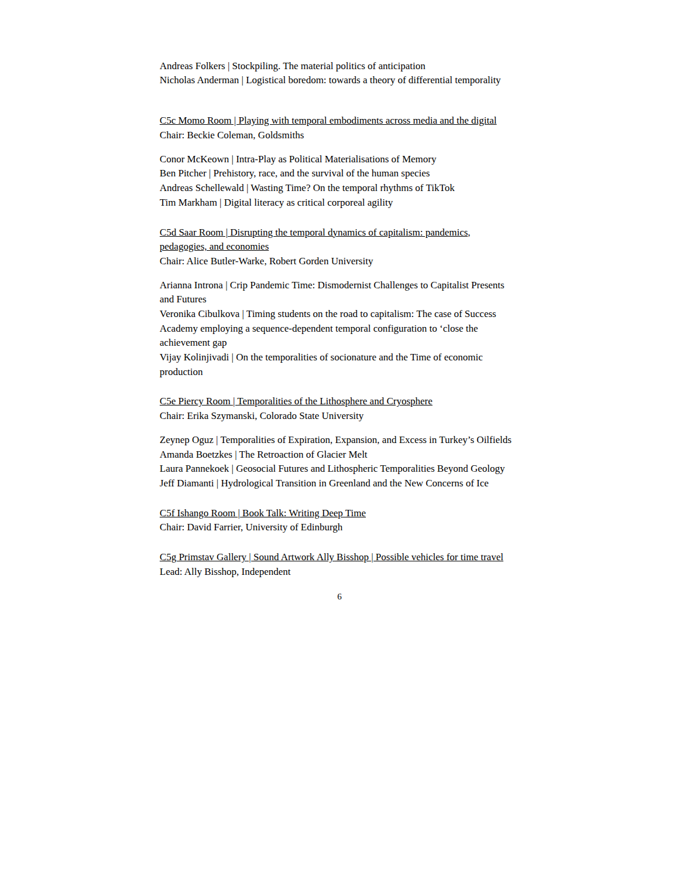Andreas Folkers | Stockpiling. The material politics of anticipation
Nicholas Anderman | Logistical boredom: towards a theory of differential temporality
C5c Momo Room | Playing with temporal embodiments across media and the digital
Chair: Beckie Coleman, Goldsmiths
Conor McKeown | Intra-Play as Political Materialisations of Memory
Ben Pitcher | Prehistory, race, and the survival of the human species
Andreas Schellewald | Wasting Time? On the temporal rhythms of TikTok
Tim Markham | Digital literacy as critical corporeal agility
C5d Saar Room | Disrupting the temporal dynamics of capitalism: pandemics, pedagogies, and economies
Chair: Alice Butler-Warke, Robert Gorden University
Arianna Introna | Crip Pandemic Time: Dismodernist Challenges to Capitalist Presents and Futures
Veronika Cibulkova | Timing students on the road to capitalism: The case of Success Academy employing a sequence-dependent temporal configuration to ‘close the achievement gap
Vijay Kolinjivadi | On the temporalities of socionature and the Time of economic production
C5e Piercy Room | Temporalities of the Lithosphere and Cryosphere
Chair: Erika Szymanski, Colorado State University
Zeynep Oguz | Temporalities of Expiration, Expansion, and Excess in Turkey’s Oilfields
Amanda Boetzkes | The Retroaction of Glacier Melt
Laura Pannekoek | Geosocial Futures and Lithospheric Temporalities Beyond Geology
Jeff Diamanti | Hydrological Transition in Greenland and the New Concerns of Ice
C5f Ishango Room | Book Talk: Writing Deep Time
Chair: David Farrier, University of Edinburgh
C5g Primstav Gallery | Sound Artwork Ally Bisshop | Possible vehicles for time travel
Lead: Ally Bisshop, Independent
6